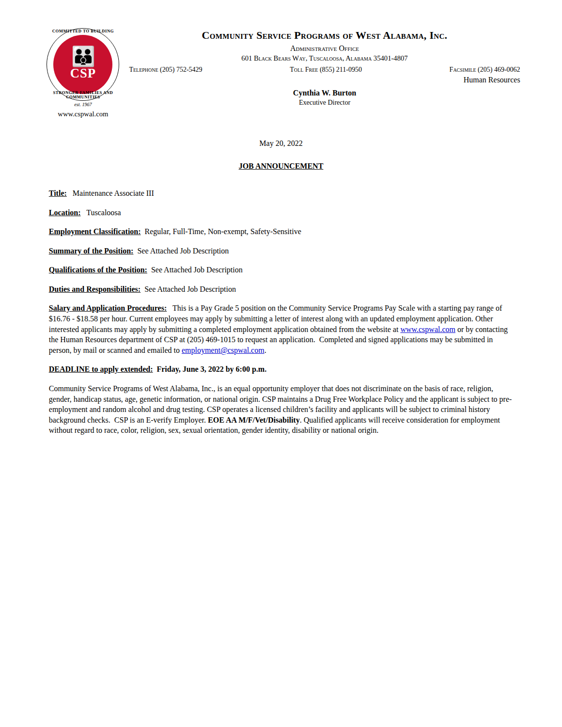Committed to Building
👪
CSP
Stronger Families and Communities
est. 1967
www.cspwal.com
Community Service Programs of West Alabama, Inc.
Administrative Office
601 Black Bears Way, Tuscaloosa, Alabama 35401-4807
Telephone (205) 752-5429 Toll Free (855) 211-0950 Facsimile (205) 469-0062
Human Resources
Cynthia W. Burton
Executive Director
May 20, 2022
JOB ANNOUNCEMENT
Title: Maintenance Associate III
Location: Tuscaloosa
Employment Classification: Regular, Full-Time, Non-exempt, Safety-Sensitive
Summary of the Position: See Attached Job Description
Qualifications of the Position: See Attached Job Description
Duties and Responsibilities: See Attached Job Description
Salary and Application Procedures: This is a Pay Grade 5 position on the Community Service Programs Pay Scale with a starting pay range of $16.76 - $18.58 per hour. Current employees may apply by submitting a letter of interest along with an updated employment application. Other interested applicants may apply by submitting a completed employment application obtained from the website at www.cspwal.com or by contacting the Human Resources department of CSP at (205) 469-1015 to request an application. Completed and signed applications may be submitted in person, by mail or scanned and emailed to employment@cspwal.com.
DEADLINE to apply extended: Friday, June 3, 2022 by 6:00 p.m.
Community Service Programs of West Alabama, Inc., is an equal opportunity employer that does not discriminate on the basis of race, religion, gender, handicap status, age, genetic information, or national origin. CSP maintains a Drug Free Workplace Policy and the applicant is subject to pre-employment and random alcohol and drug testing. CSP operates a licensed children’s facility and applicants will be subject to criminal history background checks. CSP is an E-verify Employer. EOE AA M/F/Vet/Disability. Qualified applicants will receive consideration for employment without regard to race, color, religion, sex, sexual orientation, gender identity, disability or national origin.